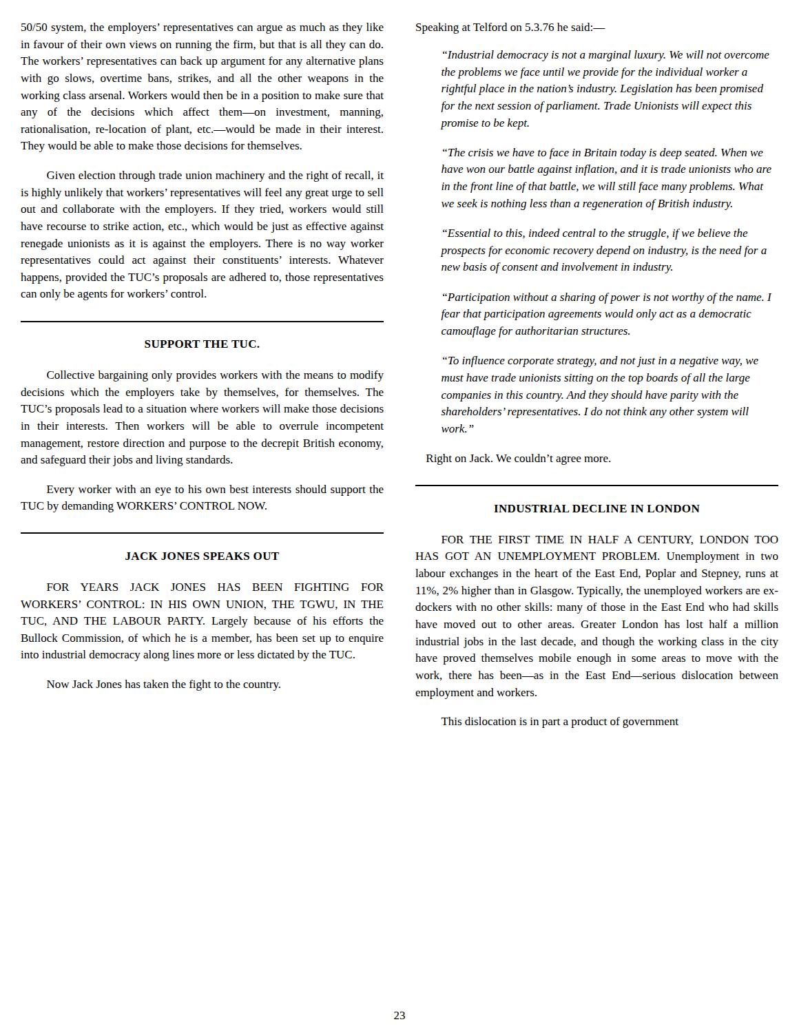50/50 system, the employers’ representatives can argue as much as they like in favour of their own views on running the firm, but that is all they can do. The workers’ representatives can back up argument for any alternative plans with go slows, overtime bans, strikes, and all the other weapons in the working class arsenal. Workers would then be in a position to make sure that any of the decisions which affect them—on investment, manning, rationalisation, re-location of plant, etc.—would be made in their interest. They would be able to make those decisions for themselves.
Given election through trade union machinery and the right of recall, it is highly unlikely that workers’ representatives will feel any great urge to sell out and collaborate with the employers. If they tried, workers would still have recourse to strike action, etc., which would be just as effective against renegade unionists as it is against the employers. There is no way worker representatives could act against their constituents’ interests. Whatever happens, provided the TUC’s pro­posals are adhered to, those representatives can only be agents for workers’ control.
SUPPORT THE TUC.
Collective bargaining only provides workers with the means to modify decisions which the employers take by themselves, for themselves. The TUC’s pro­posals lead to a situation where workers will make those decisions in their interests. Then workers will be able to overrule incompetent management, restore direction and purpose to the decrepit British economy, and safeguard their jobs and living standards.
Every worker with an eye to his own best interests should support the TUC by demanding WORKERS’ CONTROL NOW.
JACK JONES SPEAKS OUT
FOR YEARS JACK JONES HAS BEEN FIGHT­ING FOR WORKERS’ CONTROL: IN HIS OWN UNION, THE TGWU, IN THE TUC, AND THE LABOUR PARTY. Largely because of his efforts the Bullock Commission, of which he is a member, has been set up to enquire into industrial democracy along lines more or less dictated by the TUC.
Now Jack Jones has taken the fight to the country.
Speaking at Telford on 5.3.76 he said:—
“Industrial democracy is not a marginal luxury. We will not overcome the problems we face until we provide for the individual worker a rightful place in the nation’s industry. Legislation has been promised for the next session of parliament. Trade Unionists will expect this promise to be kept.
“The crisis we have to face in Britain today is deep seated. When we have won our battle against inflation, and it is trade unionists who are in the front line of that battle, we will still face many problems. What we seek is nothing less than a regeneration of British industry.
“Essential to this, indeed central to the struggle, if we believe the prospects for economic recovery depend on industry, is the need for a new basis of consent and involvement in industry.
“Participation without a sharing of power is not worthy of the name. I fear that participation agreements would only act as a democratic camouflage for authoritarian structures.
“To influence corporate strategy, and not just in a negative way, we must have trade unionists sitting on the top boards of all the large companies in this country. And they should have parity with the shareholders’ representatives. I do not think any other system will work.”
Right on Jack. We couldn’t agree more.
INDUSTRIAL DECLINE IN LONDON
FOR THE FIRST TIME IN HALF A CENTURY, LONDON TOO HAS GOT AN UNEMPLOYMENT PROBLEM. Unemployment in two labour exchanges in the heart of the East End, Poplar and Stepney, runs at 11%, 2% higher than in Glasgow. Typically, the un­employed workers are ex-dockers with no other skills: many of those in the East End who had skills have moved out to other areas. Greater London has lost half a million industrial jobs in the last decade, and though the working class in the city have proved themselves mobile enough in some areas to move with the work, there has been—as in the East End—serious disloca­tion between employment and workers.
This dislocation is in part a product of government
23